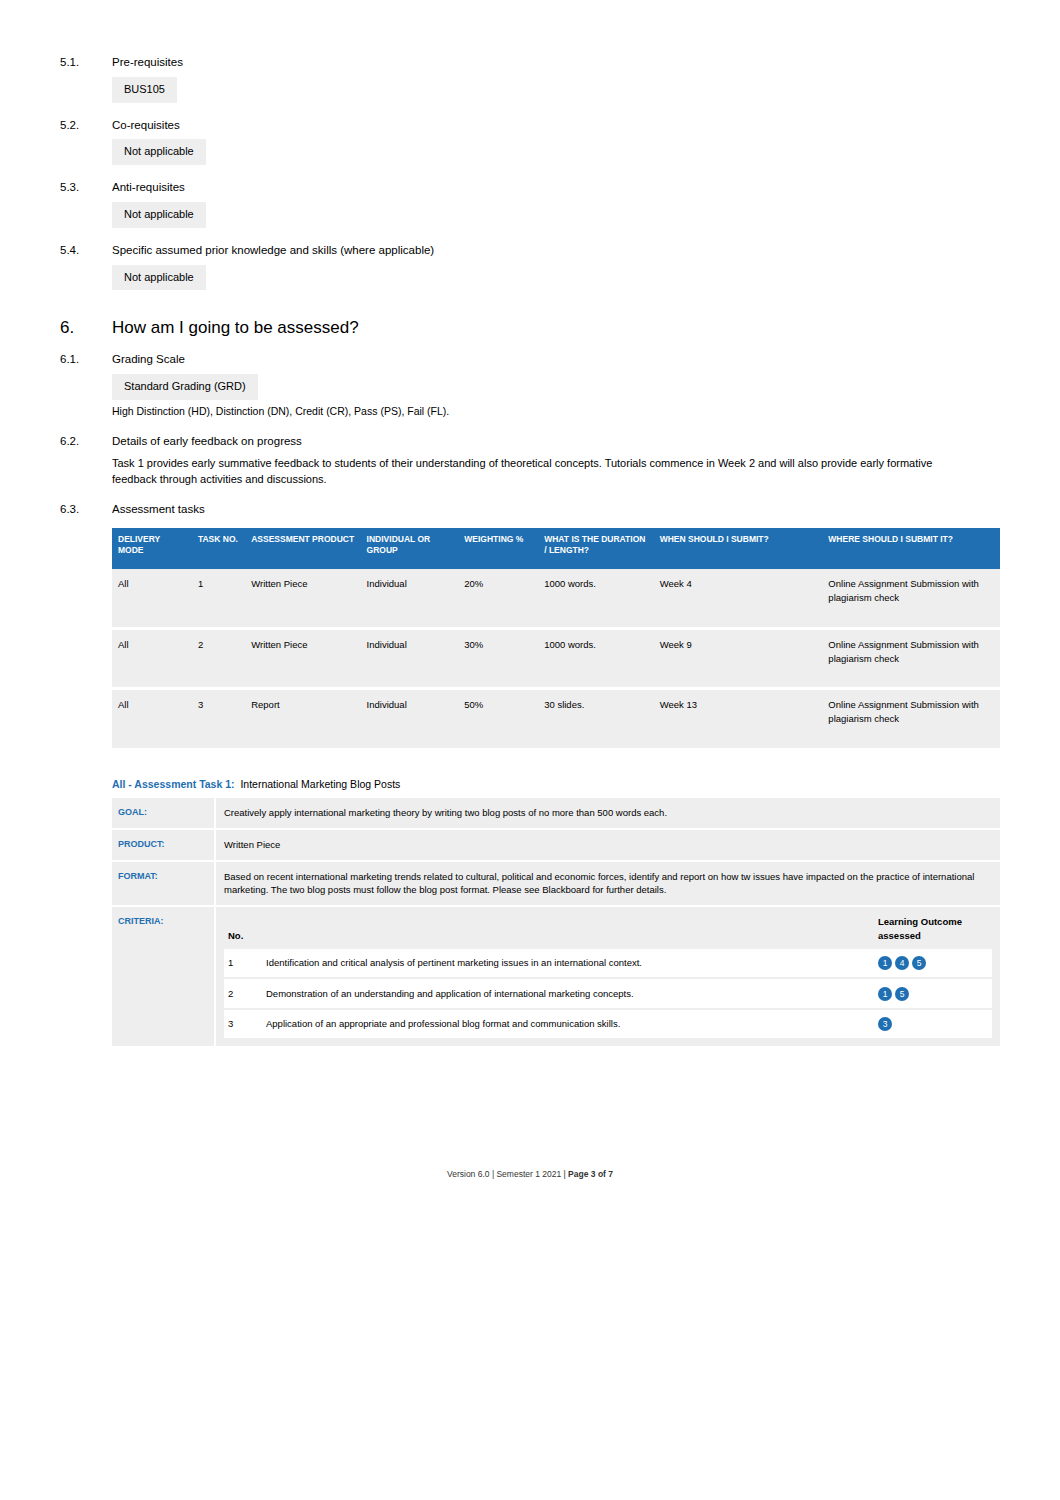5.1.
Pre-requisites
BUS105
5.2.
Co-requisites
Not applicable
5.3.
Anti-requisites
Not applicable
5.4.
Specific assumed prior knowledge and skills (where applicable)
Not applicable
6.
How am I going to be assessed?
6.1.
Grading Scale
Standard Grading (GRD)
High Distinction (HD), Distinction (DN), Credit (CR), Pass (PS), Fail (FL).
6.2.
Details of early feedback on progress
Task 1 provides early summative feedback to students of their understanding of theoretical concepts. Tutorials commence in Week 2 and will also provide early formative feedback through activities and discussions.
6.3.
Assessment tasks
| Delivery Mode | Task No. | Assessment Product | Individual or Group | Weighting % | What is the duration / length? | When should I submit? | Where should I submit it? |
| --- | --- | --- | --- | --- | --- | --- | --- |
| All | 1 | Written Piece | Individual | 20% | 1000 words. | Week 4 | Online Assignment Submission with plagiarism check |
| All | 2 | Written Piece | Individual | 30% | 1000 words. | Week 9 | Online Assignment Submission with plagiarism check |
| All | 3 | Report | Individual | 50% | 30 slides. | Week 13 | Online Assignment Submission with plagiarism check |
All - Assessment Task 1: International Marketing Blog Posts
| Goal: | Creatively apply international marketing theory by writing two blog posts of no more than 500 words each. |
| Product: | Written Piece |
| Format: | Based on recent international marketing trends related to cultural, political and economic forces, identify and report on how tw issues have impacted on the practice of international marketing. The two blog posts must follow the blog post format. Please see Blackboard for further details. |
| Criteria: | / No. / / Learning Outcome assessed / / --- / --- / --- / / 1 / Identification and critical analysis of pertinent marketing issues in an international context. / 1 4 5 / / 2 / Demonstration of an understanding and application of international marketing concepts. / 1 5 / / 3 / Application of an appropriate and professional blog format and communication skills. / 3 / |
Version 6.0 | Semester 1 2021 | Page 3 of 7